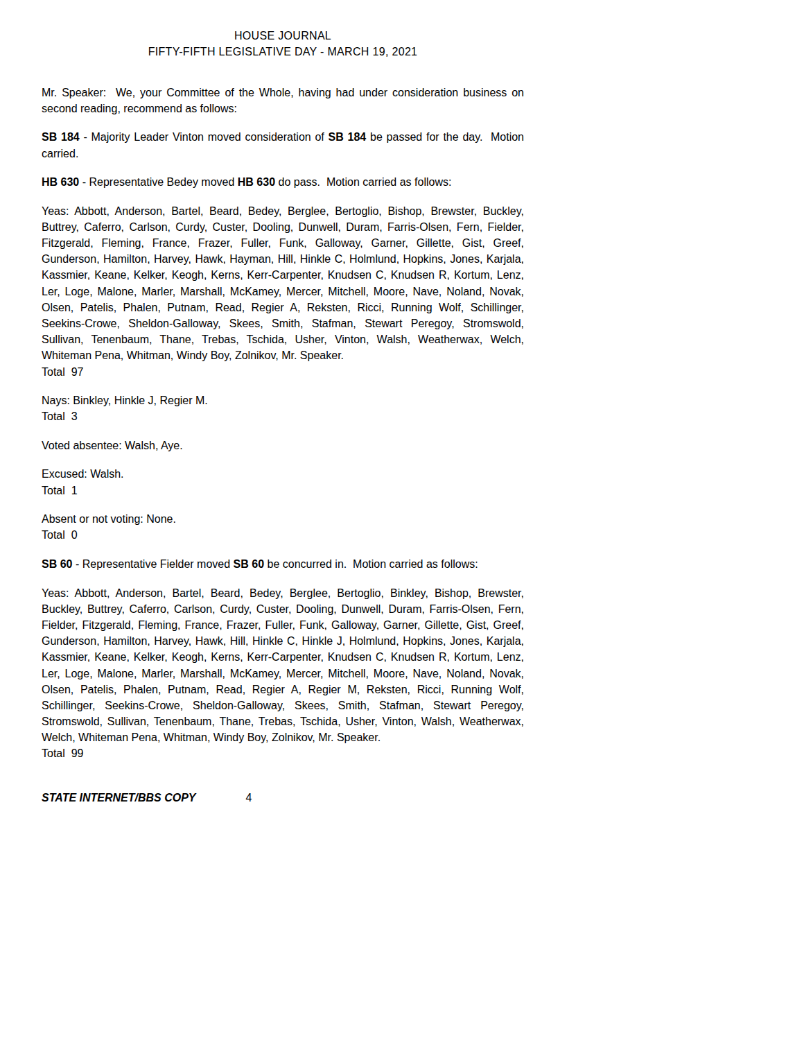HOUSE JOURNAL
FIFTY-FIFTH LEGISLATIVE DAY - MARCH 19, 2021
Mr. Speaker: We, your Committee of the Whole, having had under consideration business on second reading, recommend as follows:
SB 184 - Majority Leader Vinton moved consideration of SB 184 be passed for the day. Motion carried.
HB 630 - Representative Bedey moved HB 630 do pass. Motion carried as follows:
Yeas: Abbott, Anderson, Bartel, Beard, Bedey, Berglee, Bertoglio, Bishop, Brewster, Buckley, Buttrey, Caferro, Carlson, Curdy, Custer, Dooling, Dunwell, Duram, Farris-Olsen, Fern, Fielder, Fitzgerald, Fleming, France, Frazer, Fuller, Funk, Galloway, Garner, Gillette, Gist, Greef, Gunderson, Hamilton, Harvey, Hawk, Hayman, Hill, Hinkle C, Holmlund, Hopkins, Jones, Karjala, Kassmier, Keane, Kelker, Keogh, Kerns, Kerr-Carpenter, Knudsen C, Knudsen R, Kortum, Lenz, Ler, Loge, Malone, Marler, Marshall, McKamey, Mercer, Mitchell, Moore, Nave, Noland, Novak, Olsen, Patelis, Phalen, Putnam, Read, Regier A, Reksten, Ricci, Running Wolf, Schillinger, Seekins-Crowe, Sheldon-Galloway, Skees, Smith, Stafman, Stewart Peregoy, Stromswold, Sullivan, Tenenbaum, Thane, Trebas, Tschida, Usher, Vinton, Walsh, Weatherwax, Welch, Whiteman Pena, Whitman, Windy Boy, Zolnikov, Mr. Speaker.
Total 97
Nays: Binkley, Hinkle J, Regier M.
Total 3
Voted absentee: Walsh, Aye.
Excused: Walsh.
Total 1
Absent or not voting: None.
Total 0
SB 60 - Representative Fielder moved SB 60 be concurred in. Motion carried as follows:
Yeas: Abbott, Anderson, Bartel, Beard, Bedey, Berglee, Bertoglio, Binkley, Bishop, Brewster, Buckley, Buttrey, Caferro, Carlson, Curdy, Custer, Dooling, Dunwell, Duram, Farris-Olsen, Fern, Fielder, Fitzgerald, Fleming, France, Frazer, Fuller, Funk, Galloway, Garner, Gillette, Gist, Greef, Gunderson, Hamilton, Harvey, Hawk, Hill, Hinkle C, Hinkle J, Holmlund, Hopkins, Jones, Karjala, Kassmier, Keane, Kelker, Keogh, Kerns, Kerr-Carpenter, Knudsen C, Knudsen R, Kortum, Lenz, Ler, Loge, Malone, Marler, Marshall, McKamey, Mercer, Mitchell, Moore, Nave, Noland, Novak, Olsen, Patelis, Phalen, Putnam, Read, Regier A, Regier M, Reksten, Ricci, Running Wolf, Schillinger, Seekins-Crowe, Sheldon-Galloway, Skees, Smith, Stafman, Stewart Peregoy, Stromswold, Sullivan, Tenenbaum, Thane, Trebas, Tschida, Usher, Vinton, Walsh, Weatherwax, Welch, Whiteman Pena, Whitman, Windy Boy, Zolnikov, Mr. Speaker.
Total 99
STATE INTERNET/BBS COPY 4